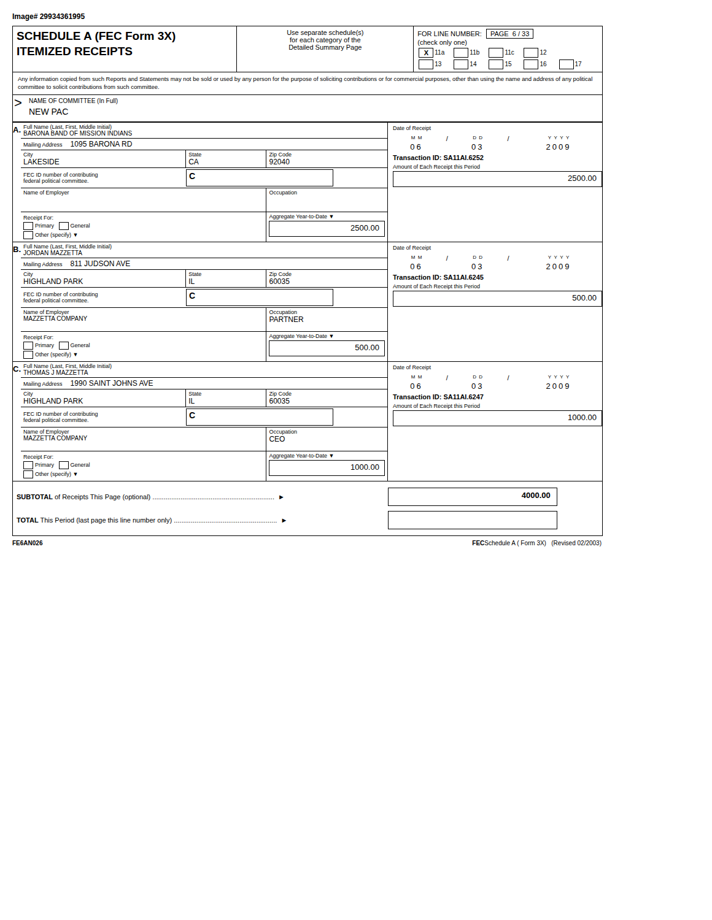Image# 29934361995
| SCHEDULE A (FEC Form 3X) ITEMIZED RECEIPTS | Use separate schedule(s) for each category of the Detailed Summary Page | FOR LINE NUMBER: PAGE 6 / 33 (check only one) X 11a 11b 11c 12 13 14 15 16 17 |
Any information copied from such Reports and Statements may not be sold or used by any person for the purpose of soliciting contributions or for commercial purposes, other than using the name and address of any political committee to solicit contributions from such committee.
>
NAME OF COMMITTEE (In Full)
NEW PAC
| A. | / Full Name (Last, First, Middle Initial) BARONA BAND OF MISSION INDIANS / / Mailing Address 1095 BARONA RD / / City LAKESIDE / State CA / Zip Code 92040 / / / FEC ID number of contributing federal political committee. / C / / / Name of Employer / Occupation / / Receipt For: Primary General Other (specify) ▼ / Aggregate Year-to-Date ▼ 2500.00 / | Date of Receipt / M M / / / D D / / / Y Y Y Y / / 06 / / 03 / / 2009 / Transaction ID: SA11AI.6252 Amount of Each Receipt this Period 2500.00 |
| B. | / Full Name (Last, First, Middle Initial) JORDAN MAZZETTA / / Mailing Address 811 JUDSON AVE / / City HIGHLAND PARK / State IL / Zip Code 60035 / / / FEC ID number of contributing federal political committee. / C / / / Name of Employer MAZZETTA COMPANY / Occupation PARTNER / / Receipt For: Primary General Other (specify) ▼ / Aggregate Year-to-Date ▼ 500.00 / | Date of Receipt / M M / / / D D / / / Y Y Y Y / / 06 / / 03 / / 2009 / Transaction ID: SA11AI.6245 Amount of Each Receipt this Period 500.00 |
| C. | / Full Name (Last, First, Middle Initial) THOMAS J MAZZETTA / / Mailing Address 1990 SAINT JOHNS AVE / / City HIGHLAND PARK / State IL / Zip Code 60035 / / / FEC ID number of contributing federal political committee. / C / / / Name of Employer MAZZETTA COMPANY / Occupation CEO / / Receipt For: Primary General Other (specify) ▼ / Aggregate Year-to-Date ▼ 1000.00 / | Date of Receipt / M M / / / D D / / / Y Y Y Y / / 06 / / 03 / / 2009 / Transaction ID: SA11AI.6247 Amount of Each Receipt this Period 1000.00 |
| SUBTOTAL of Receipts This Page (optional) ................................................................. ► | 4000.00 |
| TOTAL This Period (last page this line number only) ....................................................... ► | |
FE6AN026
FECSchedule A ( Form 3X) (Revised 02/2003)